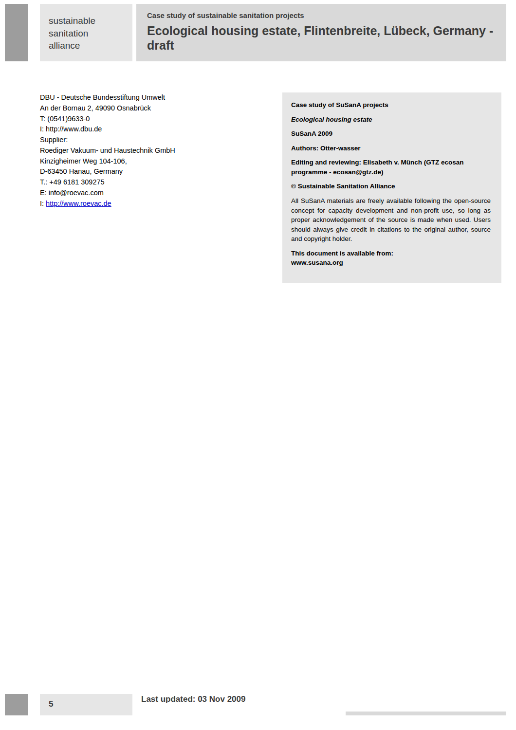sustainable
sanitation
alliance
Case study of sustainable sanitation projects
Ecological housing estate, Flintenbreite, Lübeck, Germany - draft
DBU - Deutsche Bundesstiftung Umwelt
An der Bornau 2, 49090 Osnabrück
T: (0541)9633-0
I: http://www.dbu.de
Supplier:
Roediger Vakuum- und Haustechnik GmbH
Kinzigheimer Weg 104-106,
D-63450 Hanau, Germany
T.: +49 6181 309275
E: info@roevac.com
I: http://www.roevac.de
Case study of SuSanA projects
Ecological housing estate
SuSanA 2009
Authors: Otter-wasser
Editing and reviewing: Elisabeth v. Münch (GTZ ecosan programme - ecosan@gtz.de)
© Sustainable Sanitation Alliance
All SuSanA materials are freely available following the open-source concept for capacity development and non-profit use, so long as proper acknowledgement of the source is made when used. Users should always give credit in citations to the original author, source and copyright holder.
This document is available from:
www.susana.org
5
Last updated: 03 Nov 2009